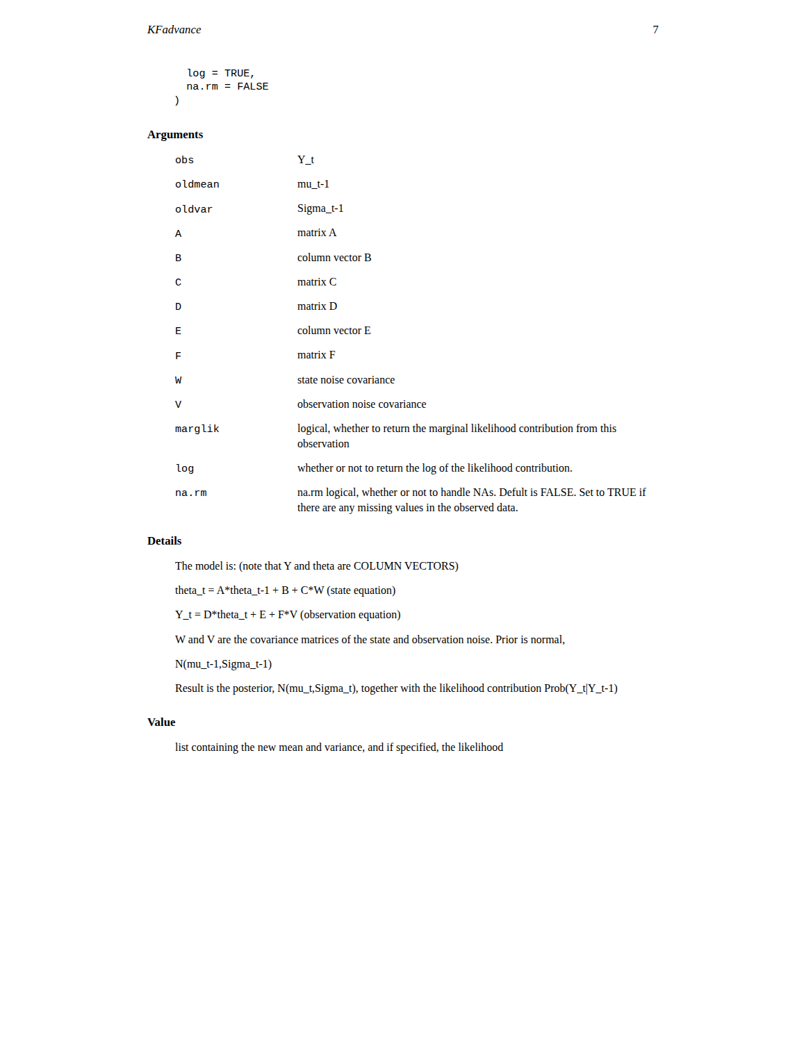KFadvance 7
  log = TRUE,
  na.rm = FALSE
)
Arguments
obs
Y_t
oldmean
mu_t-1
oldvar
Sigma_t-1
A
matrix A
B
column vector B
C
matrix C
D
matrix D
E
column vector E
F
matrix F
W
state noise covariance
V
observation noise covariance
marglik
logical, whether to return the marginal likelihood contribution from this observation
log
whether or not to return the log of the likelihood contribution.
na.rm
na.rm logical, whether or not to handle NAs. Defult is FALSE. Set to TRUE if there are any missing values in the observed data.
Details
The model is: (note that Y and theta are COLUMN VECTORS)
theta_t = A*theta_t-1 + B + C*W (state equation)
Y_t = D*theta_t + E + F*V (observation equation)
W and V are the covariance matrices of the state and observation noise. Prior is normal,
N(mu_t-1,Sigma_t-1)
Result is the posterior, N(mu_t,Sigma_t), together with the likelihood contribution Prob(Y_t|Y_t-1)
Value
list containing the new mean and variance, and if specified, the likelihood